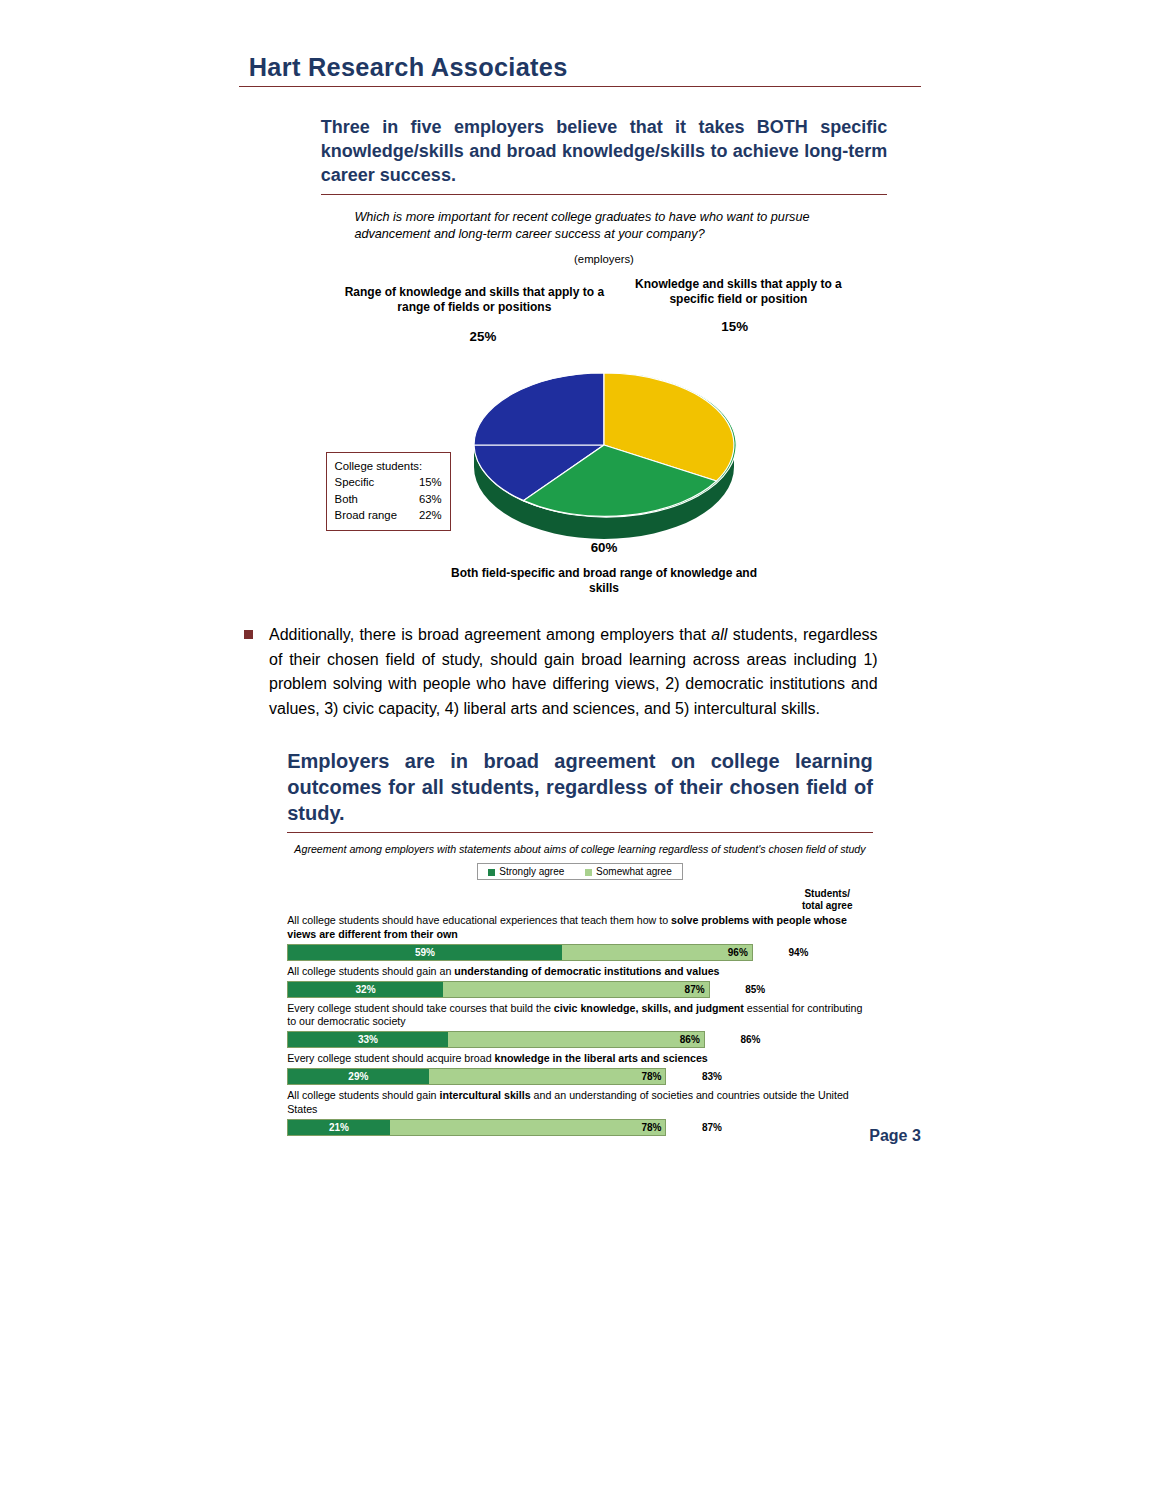Hart Research Associates
Three in five employers believe that it takes BOTH specific knowledge/skills and broad knowledge/skills to achieve long-term career success.
Which is more important for recent college graduates to have who want to pursue advancement and long-term career success at your company?
(employers)
Range of knowledge and skills that apply to a range of fields or positions
25%
Knowledge and skills that apply to a specific field or position
15%
| College students: |
| Specific | 15% |
| Both | 63% |
| Broad range | 22% |
60%
Both field-specific and broad range of knowledge and skills
Additionally, there is broad agreement among employers that all students, regardless of their chosen field of study, should gain broad learning across areas including 1) problem solving with people who have differing views, 2) democratic institutions and values, 3) civic capacity, 4) liberal arts and sciences, and 5) intercultural skills.
Employers are in broad agreement on college learning outcomes for all students, regardless of their chosen field of study.
Agreement among employers with statements about aims of college learning regardless of student's chosen field of study
Strongly agree Somewhat agree
Students/
total agree
All college students should have educational experiences that teach them how to solve problems with people whose views are different from their own
59%
96%
94%
All college students should gain an understanding of democratic institutions and values
32%
87%
85%
Every college student should take courses that build the civic knowledge, skills, and judgment essential for contributing to our democratic society
33%
86%
86%
Every college student should acquire broad knowledge in the liberal arts and sciences
29%
78%
83%
All college students should gain intercultural skills and an understanding of societies and countries outside the United States
21%
78%
87%
Page 3